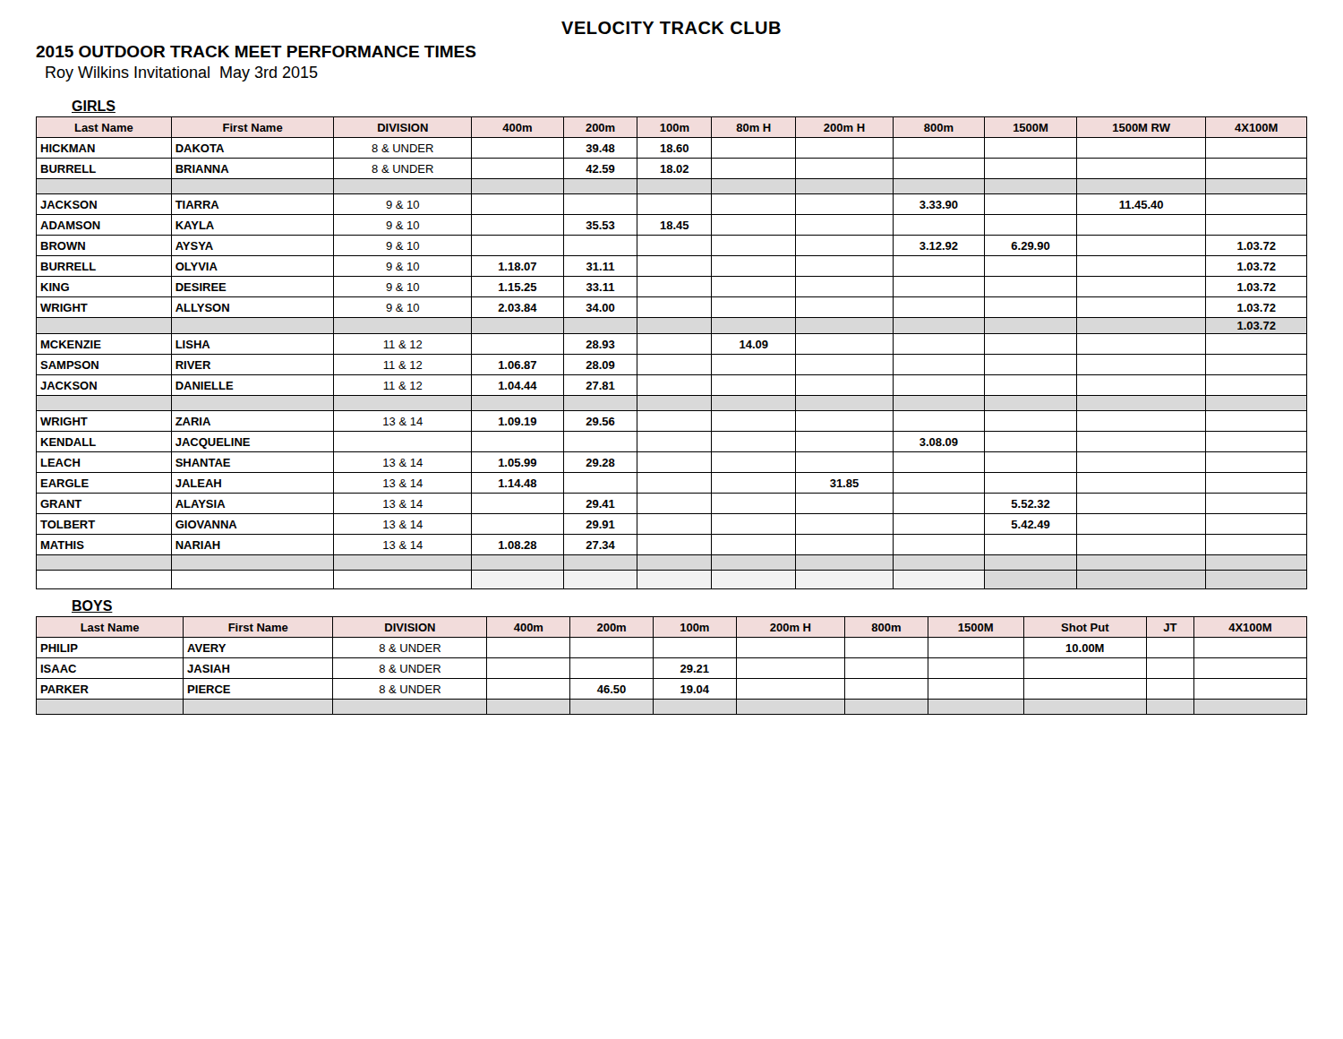VELOCITY TRACK CLUB
2015 OUTDOOR TRACK MEET PERFORMANCE TIMES
Roy Wilkins Invitational May 3rd 2015
GIRLS
| Last Name | First Name | DIVISION | 400m | 200m | 100m | 80m H | 200m H | 800m | 1500M | 1500M RW | 4X100M |
| --- | --- | --- | --- | --- | --- | --- | --- | --- | --- | --- | --- |
| HICKMAN | DAKOTA | 8 & UNDER | | 39.48 | 18.60 | | | | | | |
| BURRELL | BRIANNA | 8 & UNDER | | 42.59 | 18.02 | | | | | | |
| JACKSON | TIARRA | 9 & 10 | | | | | | 3.33.90 | | 11.45.40 | |
| ADAMSON | KAYLA | 9 & 10 | | 35.53 | 18.45 | | | | | | |
| BROWN | AYSYA | 9 & 10 | | | | | | 3.12.92 | 6.29.90 | | 1.03.72 |
| BURRELL | OLYVIA | 9 & 10 | 1.18.07 | 31.11 | | | | | | | 1.03.72 |
| KING | DESIREE | 9 & 10 | 1.15.25 | 33.11 | | | | | | | 1.03.72 |
| WRIGHT | ALLYSON | 9 & 10 | 2.03.84 | 34.00 | | | | | | | 1.03.72 |
| | | | | | | | | | | | 1.03.72 |
| MCKENZIE | LISHA | 11 & 12 | | 28.93 | | 14.09 | | | | | |
| SAMPSON | RIVER | 11 & 12 | 1.06.87 | 28.09 | | | | | | | |
| JACKSON | DANIELLE | 11 & 12 | 1.04.44 | 27.81 | | | | | | | |
| WRIGHT | ZARIA | 13 & 14 | 1.09.19 | 29.56 | | | | | | | |
| KENDALL | JACQUELINE | | | | | | | 3.08.09 | | | |
| LEACH | SHANTAE | 13 & 14 | 1.05.99 | 29.28 | | | | | | | |
| EARGLE | JALEAH | 13 & 14 | 1.14.48 | | | | 31.85 | | | | |
| GRANT | ALAYSIA | 13 & 14 | | 29.41 | | | | | 5.52.32 | | |
| TOLBERT | GIOVANNA | 13 & 14 | | 29.91 | | | | | 5.42.49 | | |
| MATHIS | NARIAH | 13 & 14 | 1.08.28 | 27.34 | | | | | | | |
BOYS
| Last Name | First Name | DIVISION | 400m | 200m | 100m | 200m H | 800m | 1500M | Shot Put | JT | 4X100M |
| --- | --- | --- | --- | --- | --- | --- | --- | --- | --- | --- | --- |
| PHILIP | AVERY | 8 & UNDER | | | | | | | 10.00M | | |
| ISAAC | JASIAH | 8 & UNDER | | | 29.21 | | | | | | |
| PARKER | PIERCE | 8 & UNDER | | 46.50 | 19.04 | | | | | | |